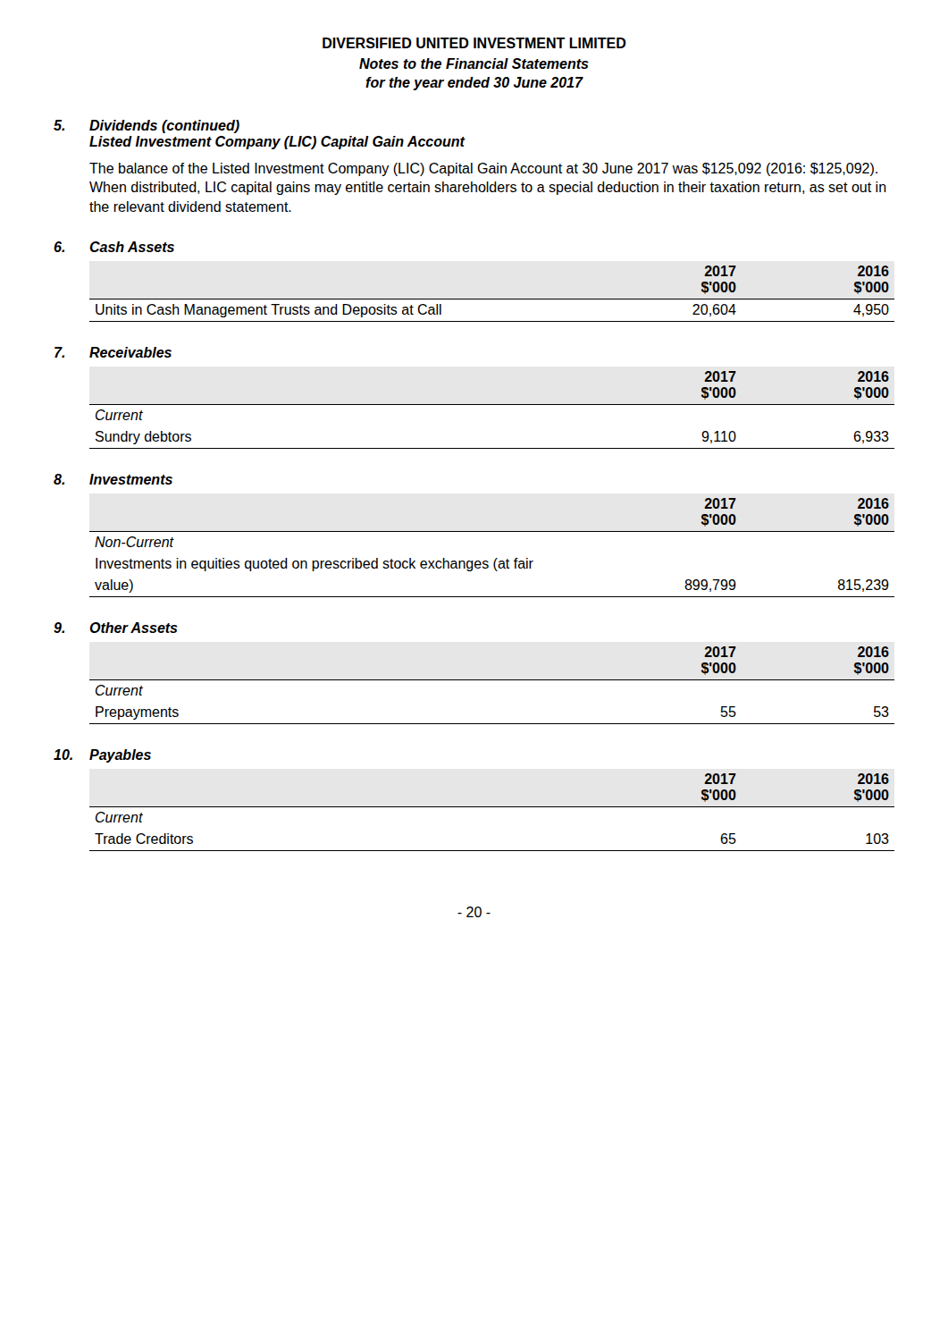DIVERSIFIED UNITED INVESTMENT LIMITED
Notes to the Financial Statements
for the year ended 30 June 2017
5. Dividends (continued)
Listed Investment Company (LIC) Capital Gain Account
The balance of the Listed Investment Company (LIC) Capital Gain Account at 30 June 2017 was $125,092 (2016: $125,092). When distributed, LIC capital gains may entitle certain shareholders to a special deduction in their taxation return, as set out in the relevant dividend statement.
6. Cash Assets
| | 2017 $'000 | 2016 $'000 |
| --- | --- | --- |
| Units in Cash Management Trusts and Deposits at Call | 20,604 | 4,950 |
7. Receivables
| | 2017 $'000 | 2016 $'000 |
| --- | --- | --- |
| Current | | |
| Sundry debtors | 9,110 | 6,933 |
8. Investments
| | 2017 $'000 | 2016 $'000 |
| --- | --- | --- |
| Non-Current | | |
| Investments in equities quoted on prescribed stock exchanges (at fair | | |
| value) | 899,799 | 815,239 |
9. Other Assets
| | 2017 $'000 | 2016 $'000 |
| --- | --- | --- |
| Current | | |
| Prepayments | 55 | 53 |
10. Payables
| | 2017 $'000 | 2016 $'000 |
| --- | --- | --- |
| Current | | |
| Trade Creditors | 65 | 103 |
- 20 -